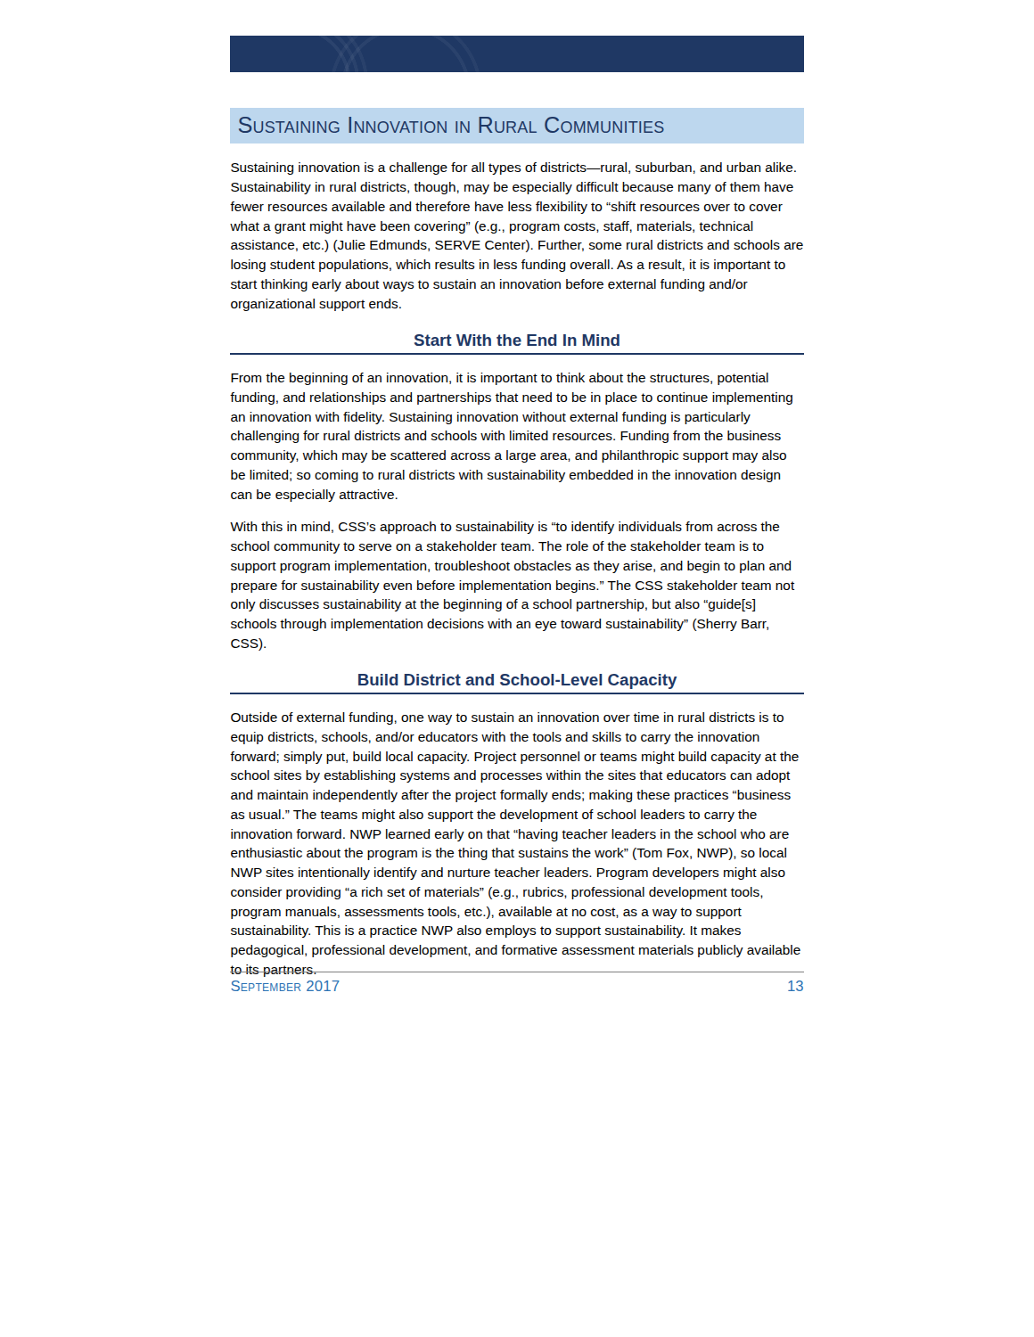Sustaining Innovation in Rural Communities
Sustaining innovation is a challenge for all types of districts—rural, suburban, and urban alike. Sustainability in rural districts, though, may be especially difficult because many of them have fewer resources available and therefore have less flexibility to “shift resources over to cover what a grant might have been covering” (e.g., program costs, staff, materials, technical assistance, etc.) (Julie Edmunds, SERVE Center). Further, some rural districts and schools are losing student populations, which results in less funding overall. As a result, it is important to start thinking early about ways to sustain an innovation before external funding and/or organizational support ends.
Start With the End In Mind
From the beginning of an innovation, it is important to think about the structures, potential funding, and relationships and partnerships that need to be in place to continue implementing an innovation with fidelity. Sustaining innovation without external funding is particularly challenging for rural districts and schools with limited resources. Funding from the business community, which may be scattered across a large area, and philanthropic support may also be limited; so coming to rural districts with sustainability embedded in the innovation design can be especially attractive.
With this in mind, CSS’s approach to sustainability is “to identify individuals from across the school community to serve on a stakeholder team. The role of the stakeholder team is to support program implementation, troubleshoot obstacles as they arise, and begin to plan and prepare for sustainability even before implementation begins.” The CSS stakeholder team not only discusses sustainability at the beginning of a school partnership, but also “guide[s] schools through implementation decisions with an eye toward sustainability” (Sherry Barr, CSS).
Build District and School-Level Capacity
Outside of external funding, one way to sustain an innovation over time in rural districts is to equip districts, schools, and/or educators with the tools and skills to carry the innovation forward; simply put, build local capacity. Project personnel or teams might build capacity at the school sites by establishing systems and processes within the sites that educators can adopt and maintain independently after the project formally ends; making these practices “business as usual.” The teams might also support the development of school leaders to carry the innovation forward. NWP learned early on that “having teacher leaders in the school who are enthusiastic about the program is the thing that sustains the work” (Tom Fox, NWP), so local NWP sites intentionally identify and nurture teacher leaders. Program developers might also consider providing “a rich set of materials” (e.g., rubrics, professional development tools, program manuals, assessments tools, etc.), available at no cost, as a way to support sustainability. This is a practice NWP also employs to support sustainability. It makes pedagogical, professional development, and formative assessment materials publicly available to its partners.
September 2017 13